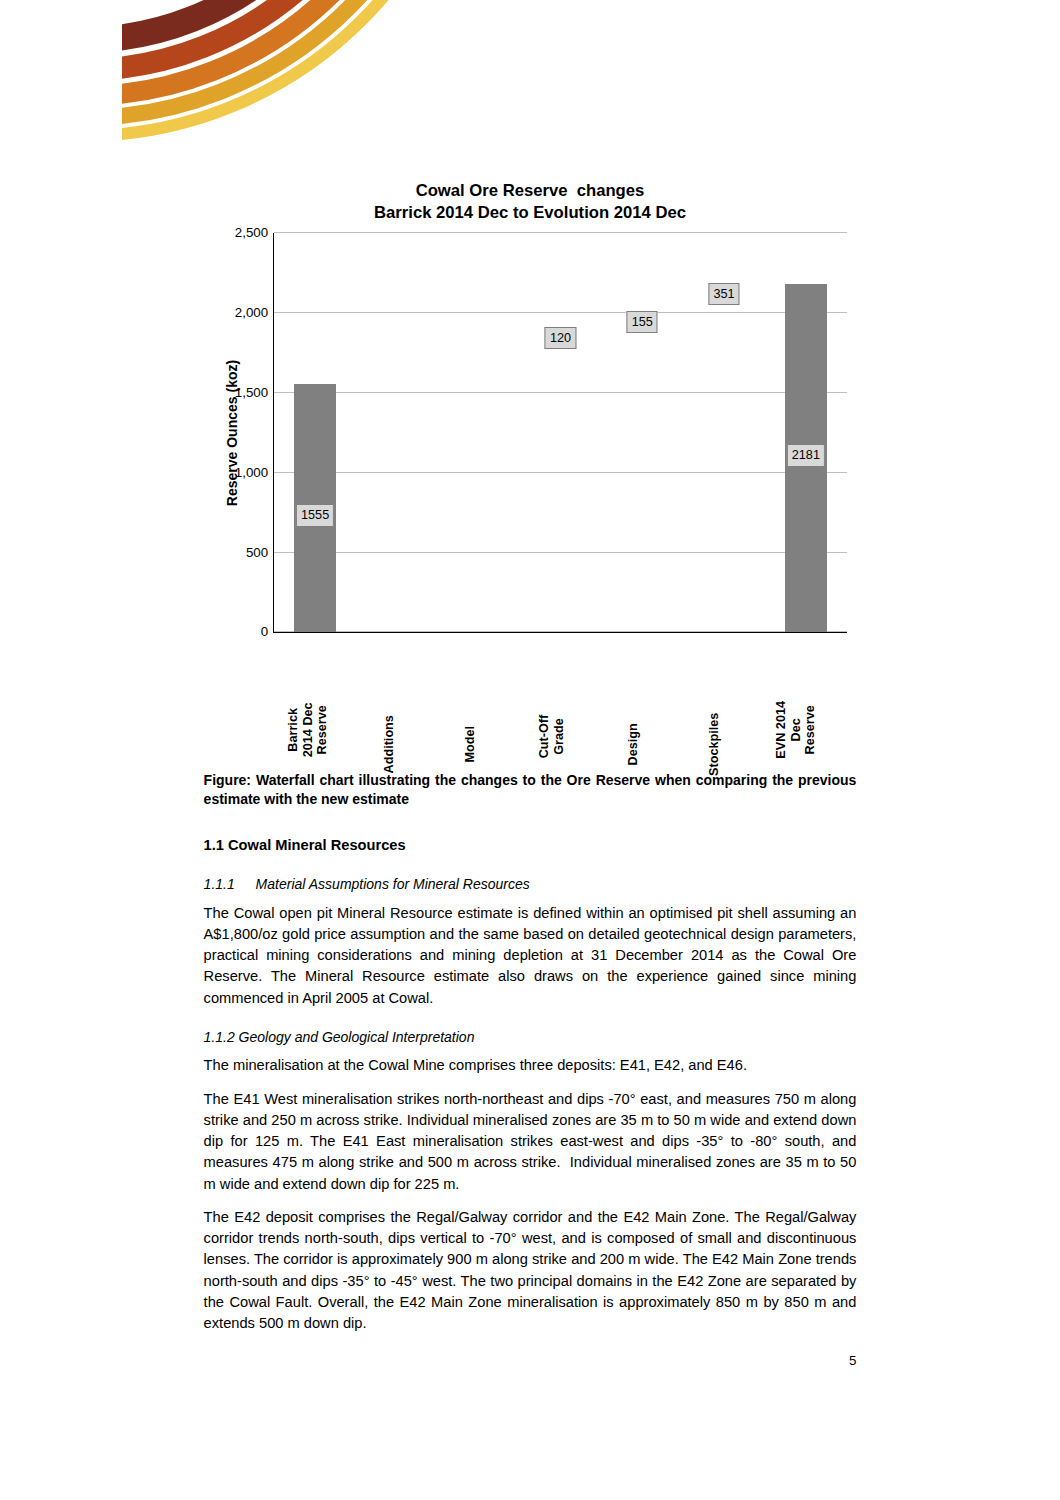Cowal Ore Reserve changes
Barrick 2014 Dec to Evolution 2014 Dec
Reserve Ounces (koz)
0
500
1,000
1,500
2,000
2,500
1555
120
155
351
2181
Barrick
2014 Dec
Reserve
Additions
Model
Cut-Off
Grade
Design
Stockpiles
EVN 2014
Dec
Reserve
Figure: Waterfall chart illustrating the changes to the Ore Reserve when comparing the previous estimate with the new estimate
1.1 Cowal Mineral Resources
1.1.1 Material Assumptions for Mineral Resources
The Cowal open pit Mineral Resource estimate is defined within an optimised pit shell assuming an A$1,800/oz gold price assumption and the same based on detailed geotechnical design parameters, practical mining considerations and mining depletion at 31 December 2014 as the Cowal Ore Reserve. The Mineral Resource estimate also draws on the experience gained since mining commenced in April 2005 at Cowal.
1.1.2 Geology and Geological Interpretation
The mineralisation at the Cowal Mine comprises three deposits: E41, E42, and E46.
The E41 West mineralisation strikes north-northeast and dips -70° east, and measures 750 m along strike and 250 m across strike. Individual mineralised zones are 35 m to 50 m wide and extend down dip for 125 m. The E41 East mineralisation strikes east-west and dips -35° to -80° south, and measures 475 m along strike and 500 m across strike. Individual mineralised zones are 35 m to 50 m wide and extend down dip for 225 m.
The E42 deposit comprises the Regal/Galway corridor and the E42 Main Zone. The Regal/Galway corridor trends north-south, dips vertical to -70° west, and is composed of small and discontinuous lenses. The corridor is approximately 900 m along strike and 200 m wide. The E42 Main Zone trends north-south and dips -35° to -45° west. The two principal domains in the E42 Zone are separated by the Cowal Fault. Overall, the E42 Main Zone mineralisation is approximately 850 m by 850 m and extends 500 m down dip.
5